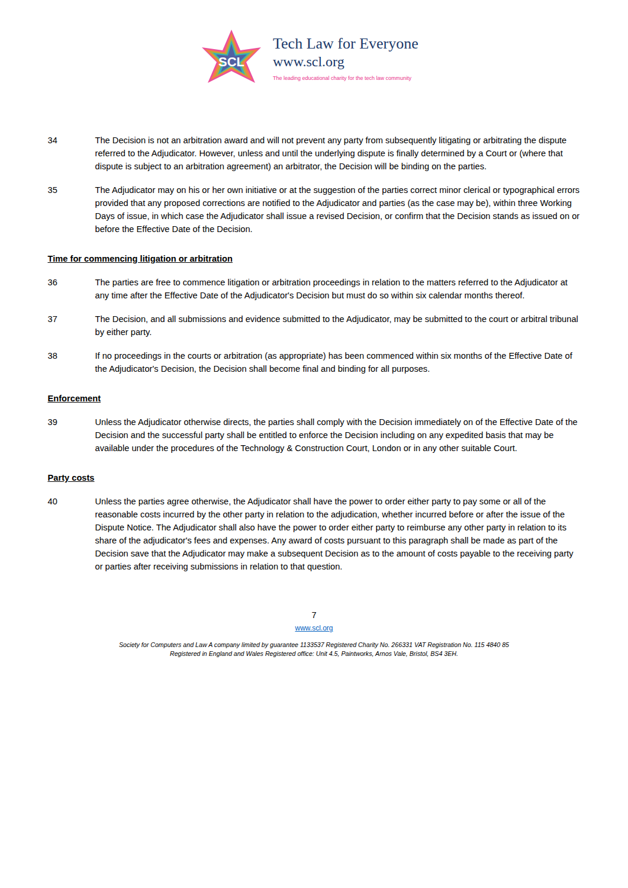SCL Tech Law for Everyone www.scl.org The leading educational charity for the tech law community
34
The Decision is not an arbitration award and will not prevent any party from subsequently litigating or arbitrating the dispute referred to the Adjudicator. However, unless and until the underlying dispute is finally determined by a Court or (where that dispute is subject to an arbitration agreement) an arbitrator, the Decision will be binding on the parties.
35
The Adjudicator may on his or her own initiative or at the suggestion of the parties correct minor clerical or typographical errors provided that any proposed corrections are notified to the Adjudicator and parties (as the case may be), within three Working Days of issue, in which case the Adjudicator shall issue a revised Decision, or confirm that the Decision stands as issued on or before the Effective Date of the Decision.
Time for commencing litigation or arbitration
36
The parties are free to commence litigation or arbitration proceedings in relation to the matters referred to the Adjudicator at any time after the Effective Date of the Adjudicator's Decision but must do so within six calendar months thereof.
37
The Decision, and all submissions and evidence submitted to the Adjudicator, may be submitted to the court or arbitral tribunal by either party.
38
If no proceedings in the courts or arbitration (as appropriate) has been commenced within six months of the Effective Date of the Adjudicator's Decision, the Decision shall become final and binding for all purposes.
Enforcement
39
Unless the Adjudicator otherwise directs, the parties shall comply with the Decision immediately on of the Effective Date of the Decision and the successful party shall be entitled to enforce the Decision including on any expedited basis that may be available under the procedures of the Technology & Construction Court, London or in any other suitable Court.
Party costs
40
Unless the parties agree otherwise, the Adjudicator shall have the power to order either party to pay some or all of the reasonable costs incurred by the other party in relation to the adjudication, whether incurred before or after the issue of the Dispute Notice. The Adjudicator shall also have the power to order either party to reimburse any other party in relation to its share of the adjudicator's fees and expenses. Any award of costs pursuant to this paragraph shall be made as part of the Decision save that the Adjudicator may make a subsequent Decision as to the amount of costs payable to the receiving party or parties after receiving submissions in relation to that question.
7
www.scl.org
Society for Computers and Law A company limited by guarantee 1133537 Registered Charity No. 266331 VAT Registration No. 115 4840 85
Registered in England and Wales Registered office: Unit 4.5, Paintworks, Arnos Vale, Bristol, BS4 3EH.